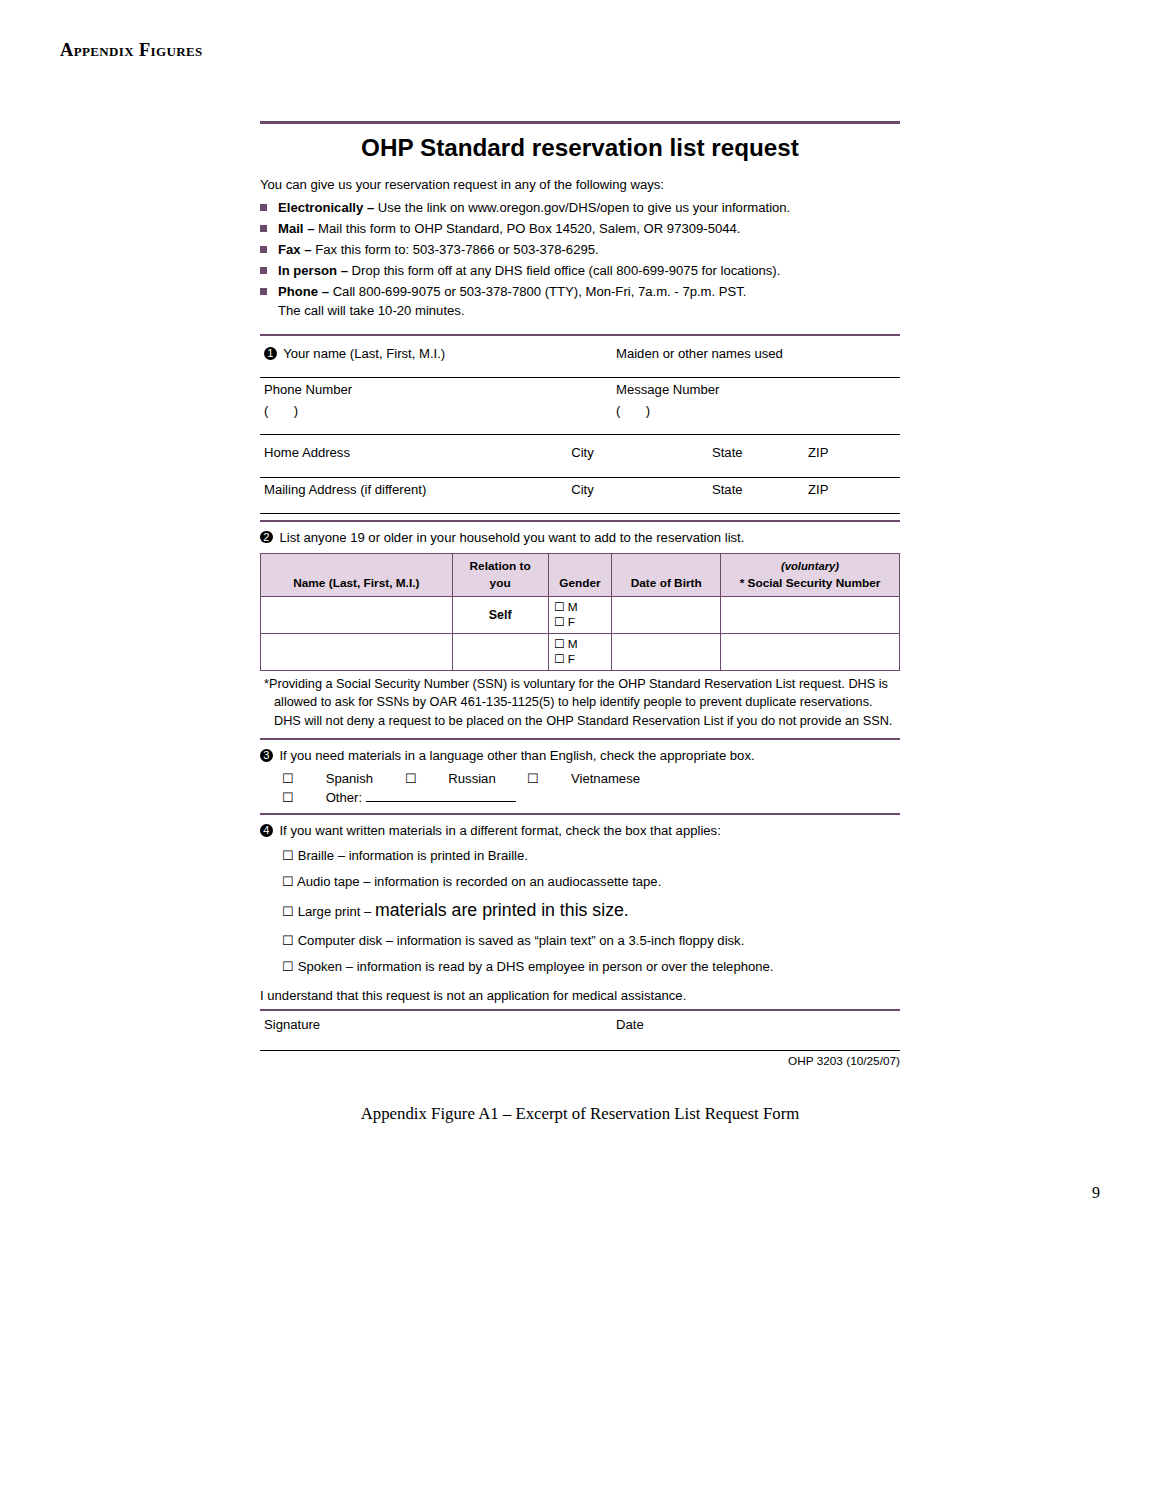Appendix Figures
OHP Standard reservation list request
You can give us your reservation request in any of the following ways:
Electronically – Use the link on www.oregon.gov/DHS/open to give us your information.
Mail – Mail this form to OHP Standard, PO Box 14520, Salem, OR 97309-5044.
Fax – Fax this form to: 503-373-7866 or 503-378-6295.
In person – Drop this form off at any DHS field office (call 800-699-9075 for locations).
Phone – Call 800-699-9075 or 503-378-7800 (TTY), Mon-Fri, 7a.m. - 7p.m. PST. The call will take 10-20 minutes.
| 1 Your name (Last, First, M.I.) | Maiden or other names used |
| Phone Number ( ) | Message Number ( ) |
| Home Address | City | State | ZIP |
| Mailing Address (if different) | City | State | ZIP |
2 List anyone 19 or older in your household you want to add to the reservation list.
| Name (Last, First, M.I.) | Relation to you | Gender | Date of Birth | (voluntary) * Social Security Number |
| --- | --- | --- | --- | --- |
| | Self | ☐ M ☐ F | | |
| | | ☐ M ☐ F | | |
*Providing a Social Security Number (SSN) is voluntary for the OHP Standard Reservation List request. DHS is allowed to ask for SSNs by OAR 461-135-1125(5) to help identify people to prevent duplicate reservations. DHS will not deny a request to be placed on the OHP Standard Reservation List if you do not provide an SSN.
3 If you need materials in a language other than English, check the appropriate box.
☐ Spanish ☐ Russian ☐ Vietnamese ☐ Other:
4 If you want written materials in a different format, check the box that applies:
☐ Braille – information is printed in Braille.
☐ Audio tape – information is recorded on an audiocassette tape.
☐ Large print – materials are printed in this size.
☐ Computer disk – information is saved as “plain text” on a 3.5-inch floppy disk.
☐ Spoken – information is read by a DHS employee in person or over the telephone.
I understand that this request is not an application for medical assistance.
| Signature | Date |
OHP 3203 (10/25/07)
Appendix Figure A1 – Excerpt of Reservation List Request Form
9